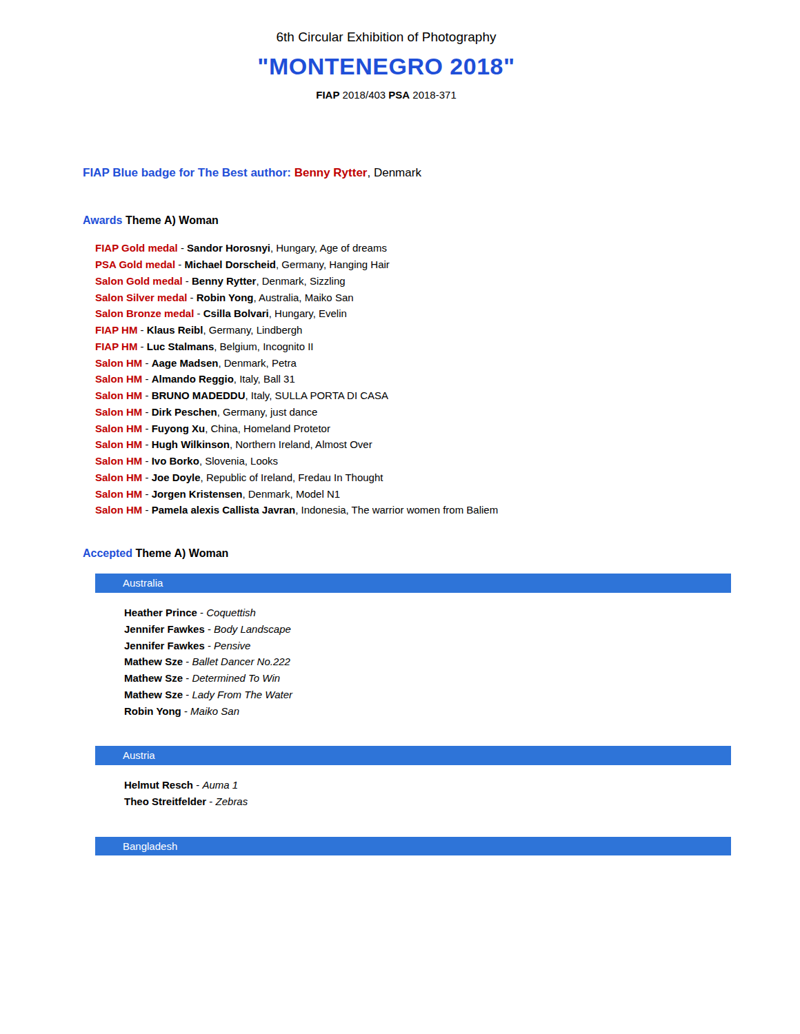6th Circular Exhibition of Photography
"MONTENEGRO 2018"
FIAP 2018/403 PSA 2018-371
FIAP Blue badge for The Best author: Benny Rytter, Denmark
Awards Theme A) Woman
FIAP Gold medal - Sandor Horosnyi, Hungary, Age of dreams
PSA Gold medal - Michael Dorscheid, Germany, Hanging Hair
Salon Gold medal - Benny Rytter, Denmark, Sizzling
Salon Silver medal - Robin Yong, Australia, Maiko San
Salon Bronze medal - Csilla Bolvari, Hungary, Evelin
FIAP HM - Klaus Reibl, Germany, Lindbergh
FIAP HM - Luc Stalmans, Belgium, Incognito II
Salon HM - Aage Madsen, Denmark, Petra
Salon HM - Almando Reggio, Italy, Ball 31
Salon HM - BRUNO MADEDDU, Italy, SULLA PORTA DI CASA
Salon HM - Dirk Peschen, Germany, just dance
Salon HM - Fuyong Xu, China, Homeland Protetor
Salon HM - Hugh Wilkinson, Northern Ireland, Almost Over
Salon HM - Ivo Borko, Slovenia, Looks
Salon HM - Joe Doyle, Republic of Ireland, Fredau In Thought
Salon HM - Jorgen Kristensen, Denmark, Model N1
Salon HM - Pamela alexis Callista Javran, Indonesia, The warrior women from Baliem
Accepted Theme A) Woman
Australia
Heather Prince - Coquettish
Jennifer Fawkes - Body Landscape
Jennifer Fawkes - Pensive
Mathew Sze - Ballet Dancer No.222
Mathew Sze - Determined To Win
Mathew Sze - Lady From The Water
Robin Yong - Maiko San
Austria
Helmut Resch - Auma 1
Theo Streitfelder - Zebras
Bangladesh